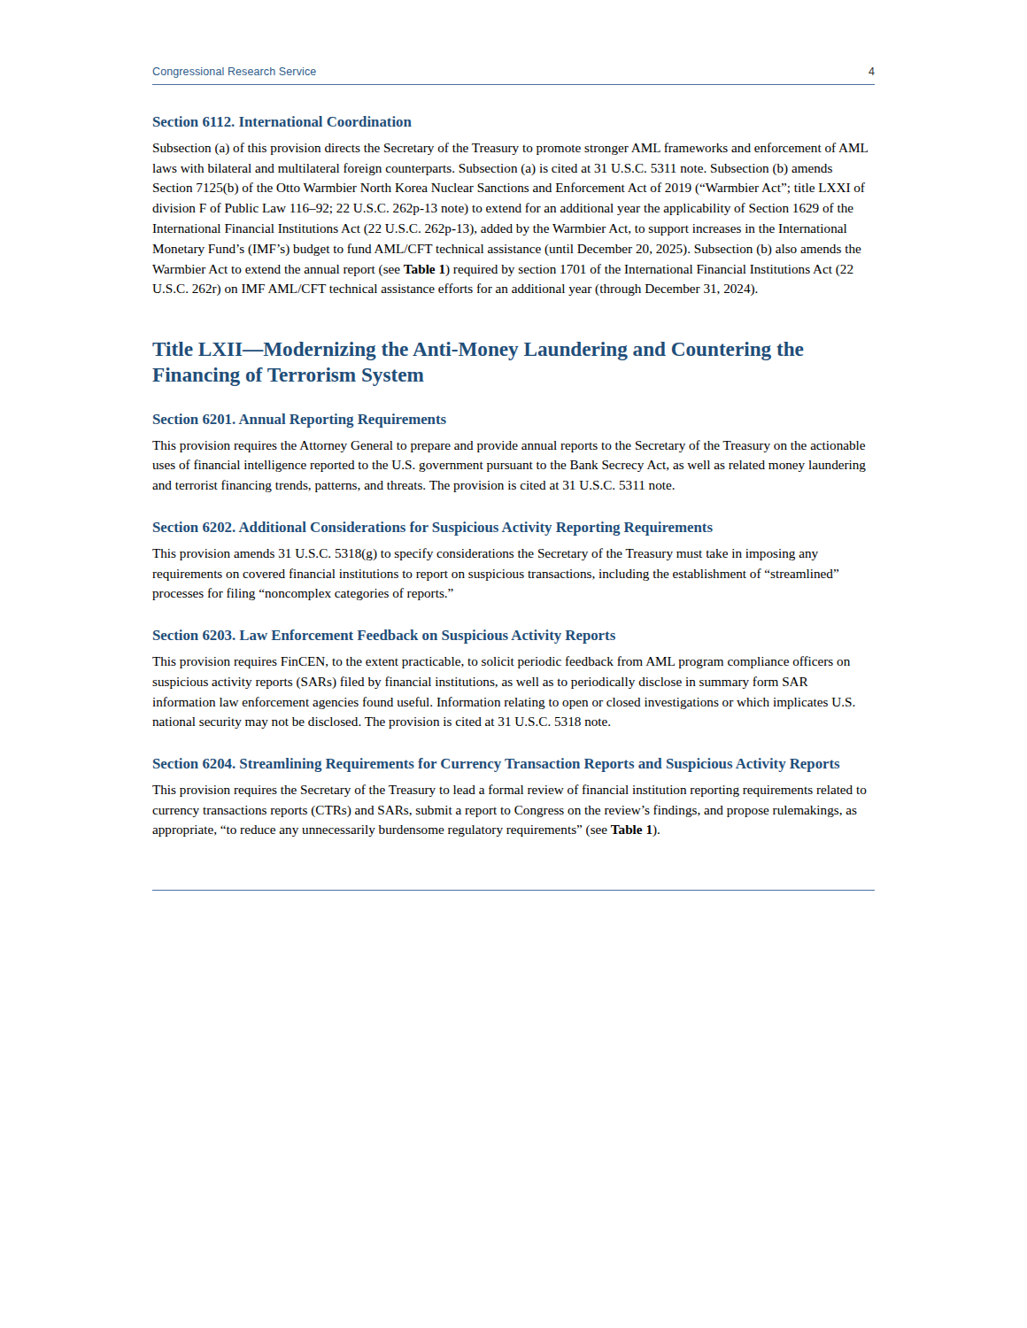Congressional Research Service 4
Section 6112. International Coordination
Subsection (a) of this provision directs the Secretary of the Treasury to promote stronger AML frameworks and enforcement of AML laws with bilateral and multilateral foreign counterparts. Subsection (a) is cited at 31 U.S.C. 5311 note. Subsection (b) amends Section 7125(b) of the Otto Warmbier North Korea Nuclear Sanctions and Enforcement Act of 2019 (“Warmbier Act”; title LXXI of division F of Public Law 116–92; 22 U.S.C. 262p-13 note) to extend for an additional year the applicability of Section 1629 of the International Financial Institutions Act (22 U.S.C. 262p-13), added by the Warmbier Act, to support increases in the International Monetary Fund’s (IMF’s) budget to fund AML/CFT technical assistance (until December 20, 2025). Subsection (b) also amends the Warmbier Act to extend the annual report (see Table 1) required by section 1701 of the International Financial Institutions Act (22 U.S.C. 262r) on IMF AML/CFT technical assistance efforts for an additional year (through December 31, 2024).
Title LXII—Modernizing the Anti-Money Laundering and Countering the Financing of Terrorism System
Section 6201. Annual Reporting Requirements
This provision requires the Attorney General to prepare and provide annual reports to the Secretary of the Treasury on the actionable uses of financial intelligence reported to the U.S. government pursuant to the Bank Secrecy Act, as well as related money laundering and terrorist financing trends, patterns, and threats. The provision is cited at 31 U.S.C. 5311 note.
Section 6202. Additional Considerations for Suspicious Activity Reporting Requirements
This provision amends 31 U.S.C. 5318(g) to specify considerations the Secretary of the Treasury must take in imposing any requirements on covered financial institutions to report on suspicious transactions, including the establishment of “streamlined” processes for filing “noncomplex categories of reports.”
Section 6203. Law Enforcement Feedback on Suspicious Activity Reports
This provision requires FinCEN, to the extent practicable, to solicit periodic feedback from AML program compliance officers on suspicious activity reports (SARs) filed by financial institutions, as well as to periodically disclose in summary form SAR information law enforcement agencies found useful. Information relating to open or closed investigations or which implicates U.S. national security may not be disclosed. The provision is cited at 31 U.S.C. 5318 note.
Section 6204. Streamlining Requirements for Currency Transaction Reports and Suspicious Activity Reports
This provision requires the Secretary of the Treasury to lead a formal review of financial institution reporting requirements related to currency transactions reports (CTRs) and SARs, submit a report to Congress on the review’s findings, and propose rulemakings, as appropriate, “to reduce any unnecessarily burdensome regulatory requirements” (see Table 1).